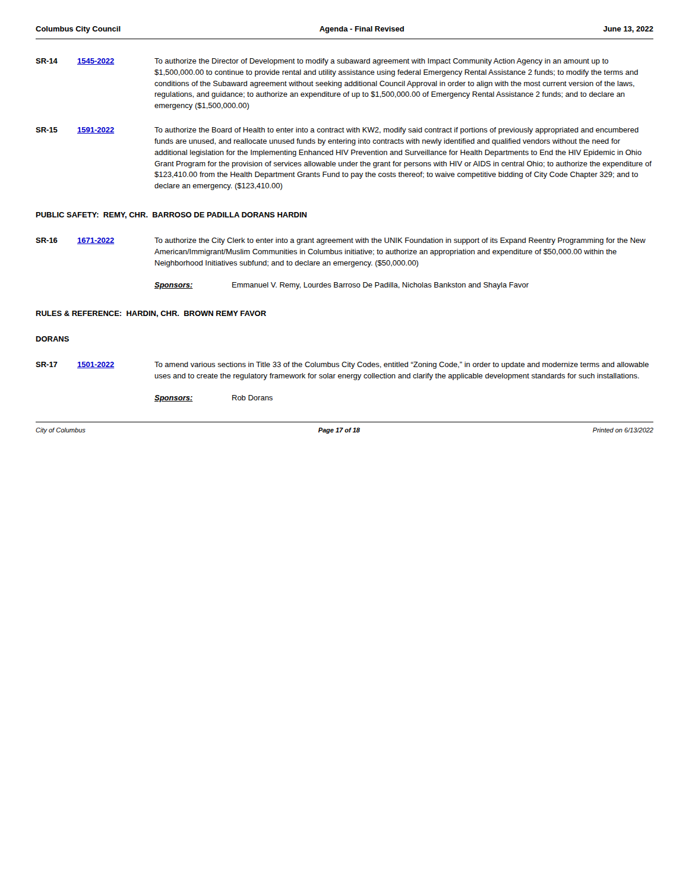Columbus City Council
Agenda - Final Revised
June 13, 2022
SR-14
1545-2022
To authorize the Director of Development to modify a subaward agreement with Impact Community Action Agency in an amount up to $1,500,000.00 to continue to provide rental and utility assistance using federal Emergency Rental Assistance 2 funds; to modify the terms and conditions of the Subaward agreement without seeking additional Council Approval in order to align with the most current version of the laws, regulations, and guidance; to authorize an expenditure of up to $1,500,000.00 of Emergency Rental Assistance 2 funds; and to declare an emergency ($1,500,000.00)
SR-15
1591-2022
To authorize the Board of Health to enter into a contract with KW2, modify said contract if portions of previously appropriated and encumbered funds are unused, and reallocate unused funds by entering into contracts with newly identified and qualified vendors without the need for additional legislation for the Implementing Enhanced HIV Prevention and Surveillance for Health Departments to End the HIV Epidemic in Ohio Grant Program for the provision of services allowable under the grant for persons with HIV or AIDS in central Ohio; to authorize the expenditure of $123,410.00 from the Health Department Grants Fund to pay the costs thereof; to waive competitive bidding of City Code Chapter 329; and to declare an emergency. ($123,410.00)
PUBLIC SAFETY: REMY, CHR. BARROSO DE PADILLA DORANS HARDIN
SR-16
1671-2022
To authorize the City Clerk to enter into a grant agreement with the UNIK Foundation in support of its Expand Reentry Programming for the New American/Immigrant/Muslim Communities in Columbus initiative; to authorize an appropriation and expenditure of $50,000.00 within the Neighborhood Initiatives subfund; and to declare an emergency. ($50,000.00)
Sponsors:
Emmanuel V. Remy, Lourdes Barroso De Padilla, Nicholas Bankston and Shayla Favor
RULES & REFERENCE: HARDIN, CHR. BROWN REMY FAVOR
DORANS
SR-17
1501-2022
To amend various sections in Title 33 of the Columbus City Codes, entitled “Zoning Code,” in order to update and modernize terms and allowable uses and to create the regulatory framework for solar energy collection and clarify the applicable development standards for such installations.
Sponsors:
Rob Dorans
City of Columbus
Page 17 of 18
Printed on 6/13/2022